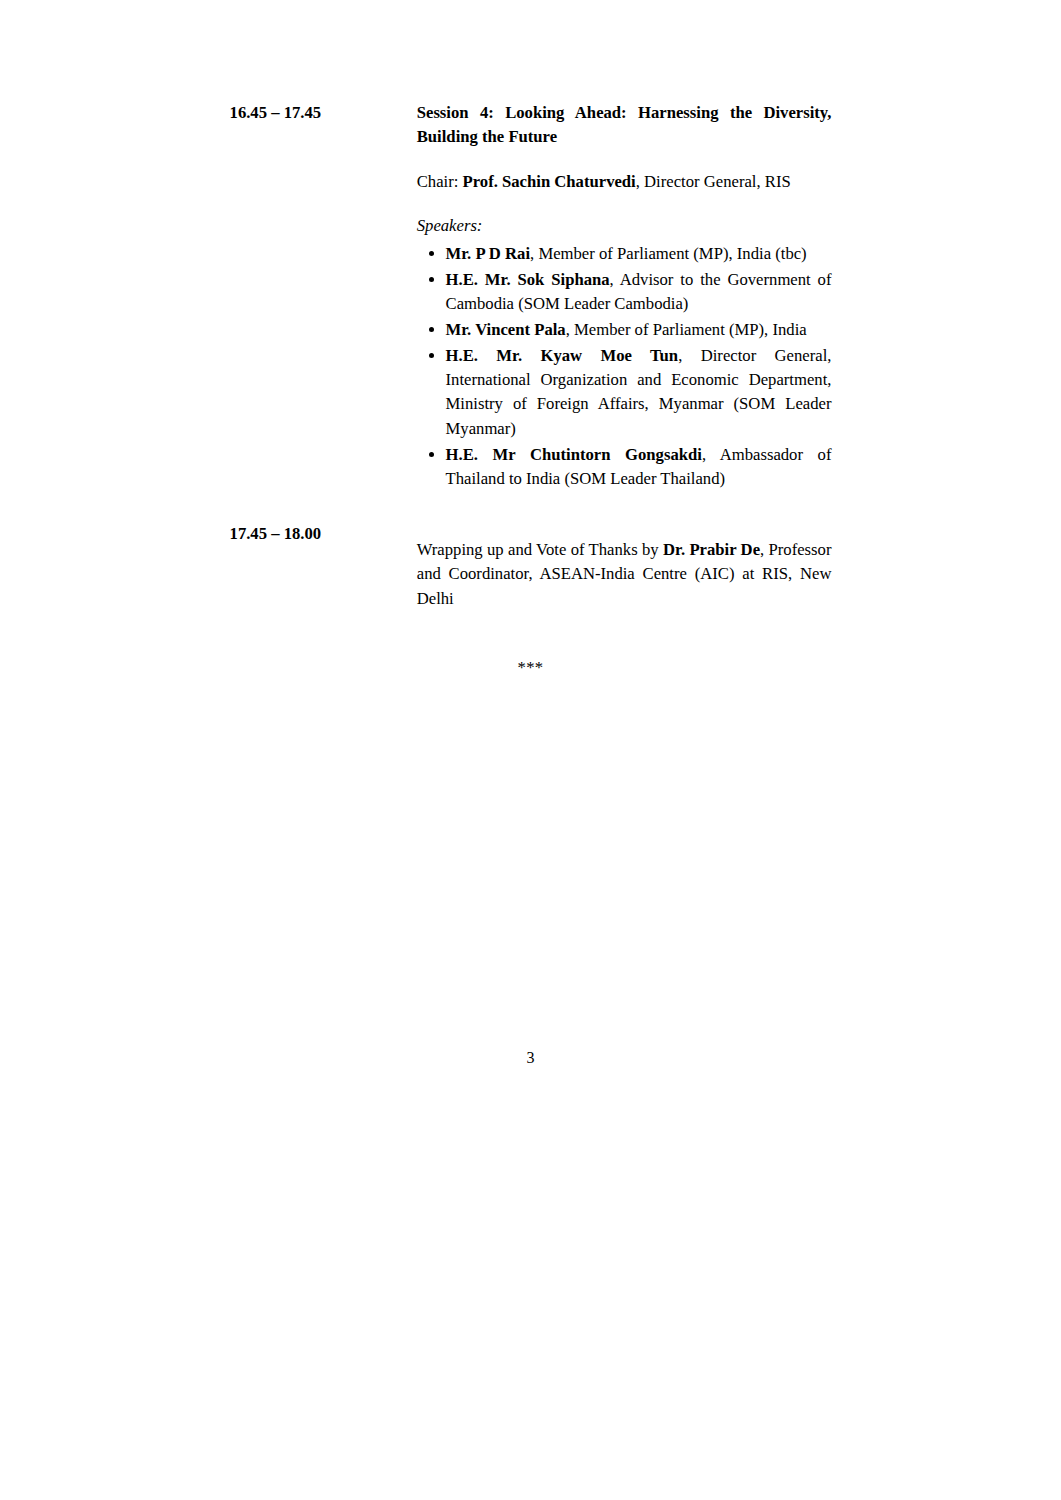16.45 – 17.45
Session 4: Looking Ahead: Harnessing the Diversity, Building the Future
Chair: Prof. Sachin Chaturvedi, Director General, RIS
Speakers:
Mr. P D Rai, Member of Parliament (MP), India (tbc)
H.E. Mr. Sok Siphana, Advisor to the Government of Cambodia (SOM Leader Cambodia)
Mr. Vincent Pala, Member of Parliament (MP), India
H.E. Mr. Kyaw Moe Tun, Director General, International Organization and Economic Department, Ministry of Foreign Affairs, Myanmar (SOM Leader Myanmar)
H.E. Mr Chutintorn Gongsakdi, Ambassador of Thailand to India (SOM Leader Thailand)
17.45 – 18.00
Wrapping up and Vote of Thanks by Dr. Prabir De, Professor and Coordinator, ASEAN-India Centre (AIC) at RIS, New Delhi
***
3